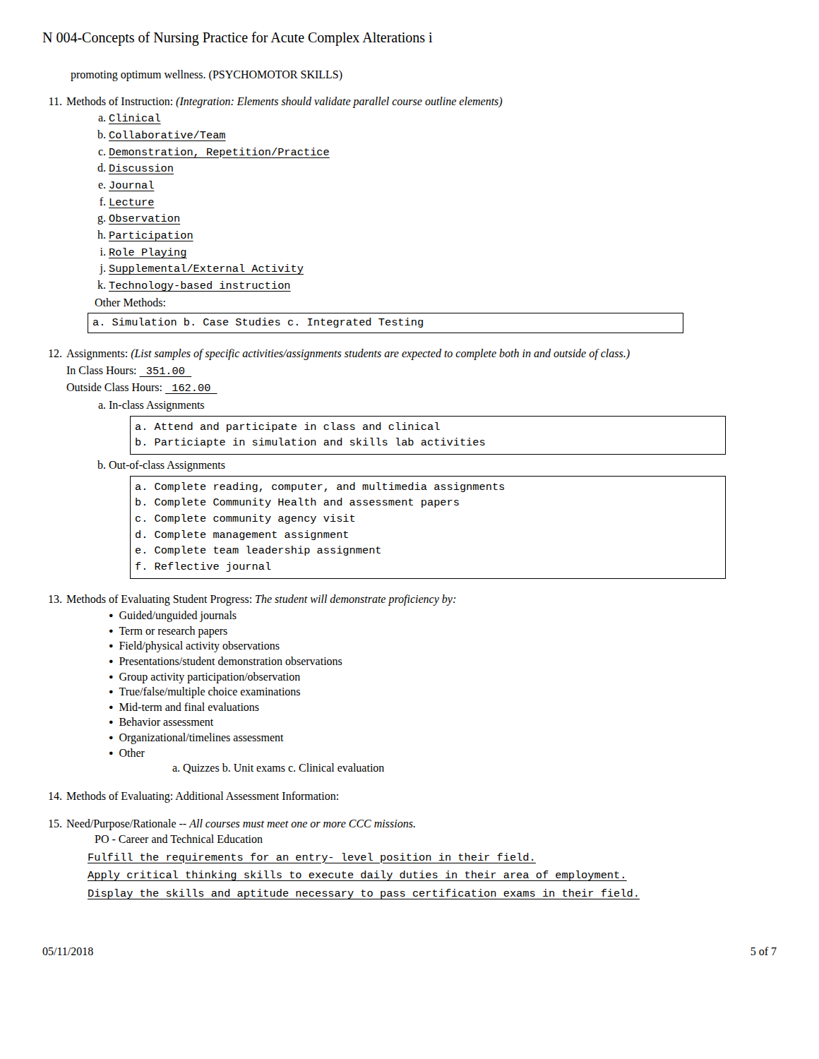N 004-Concepts of Nursing Practice for Acute Complex Alterations i
promoting optimum wellness. (PSYCHOMOTOR SKILLS)
11. Methods of Instruction: (Integration: Elements should validate parallel course outline elements)
Clinical
Collaborative/Team
Demonstration, Repetition/Practice
Discussion
Journal
Lecture
Observation
Participation
Role Playing
Supplemental/External Activity
Technology-based instruction
Other Methods:
a. Simulation b. Case Studies c. Integrated Testing
12. Assignments: (List samples of specific activities/assignments students are expected to complete both in and outside of class.)
In Class Hours: 351.00
Outside Class Hours: 162.00
In-class Assignments
a. Attend and participate in class and clinical
b. Particiapte in simulation and skills lab activities
Out-of-class Assignments
a. Complete reading, computer, and multimedia assignments
b. Complete Community Health and assessment papers
c. Complete community agency visit
d. Complete management assignment
e. Complete team leadership assignment
f. Reflective journal
13. Methods of Evaluating Student Progress: The student will demonstrate proficiency by:
Guided/unguided journals
Term or research papers
Field/physical activity observations
Presentations/student demonstration observations
Group activity participation/observation
True/false/multiple choice examinations
Mid-term and final evaluations
Behavior assessment
Organizational/timelines assessment
Other
a. Quizzes b. Unit exams c. Clinical evaluation
14. Methods of Evaluating: Additional Assessment Information:
15. Need/Purpose/Rationale -- All courses must meet one or more CCC missions.
PO - Career and Technical Education
Fulfill the requirements for an entry- level position in their field.
Apply critical thinking skills to execute daily duties in their area of employment.
Display the skills and aptitude necessary to pass certification exams in their field.
05/11/2018 5 of 7